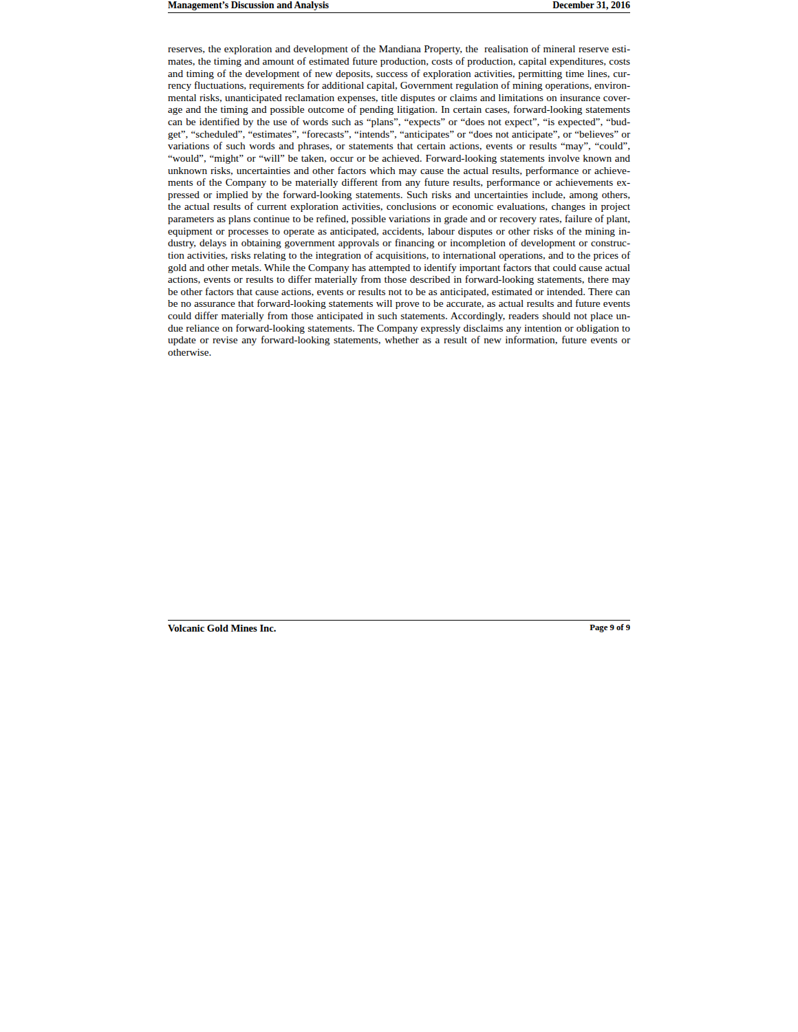Management’s Discussion and Analysis December 31, 2016
reserves, the exploration and development of the Mandiana Property, the realisation of mineral reserve estimates, the timing and amount of estimated future production, costs of production, capital expenditures, costs and timing of the development of new deposits, success of exploration activities, permitting time lines, currency fluctuations, requirements for additional capital, Government regulation of mining operations, environmental risks, unanticipated reclamation expenses, title disputes or claims and limitations on insurance coverage and the timing and possible outcome of pending litigation. In certain cases, forward-looking statements can be identified by the use of words such as “plans”, “expects” or “does not expect”, “is expected”, “budget”, “scheduled”, “estimates”, “forecasts”, “intends”, “anticipates” or “does not anticipate”, or “believes” or variations of such words and phrases, or statements that certain actions, events or results “may”, “could”, “would”, “might” or “will” be taken, occur or be achieved. Forward-looking statements involve known and unknown risks, uncertainties and other factors which may cause the actual results, performance or achievements of the Company to be materially different from any future results, performance or achievements expressed or implied by the forward-looking statements. Such risks and uncertainties include, among others, the actual results of current exploration activities, conclusions or economic evaluations, changes in project parameters as plans continue to be refined, possible variations in grade and or recovery rates, failure of plant, equipment or processes to operate as anticipated, accidents, labour disputes or other risks of the mining industry, delays in obtaining government approvals or financing or incompletion of development or construction activities, risks relating to the integration of acquisitions, to international operations, and to the prices of gold and other metals. While the Company has attempted to identify important factors that could cause actual actions, events or results to differ materially from those described in forward-looking statements, there may be other factors that cause actions, events or results not to be as anticipated, estimated or intended. There can be no assurance that forward-looking statements will prove to be accurate, as actual results and future events could differ materially from those anticipated in such statements. Accordingly, readers should not place undue reliance on forward-looking statements. The Company expressly disclaims any intention or obligation to update or revise any forward-looking statements, whether as a result of new information, future events or otherwise.
Volcanic Gold Mines Inc. Page 9 of 9